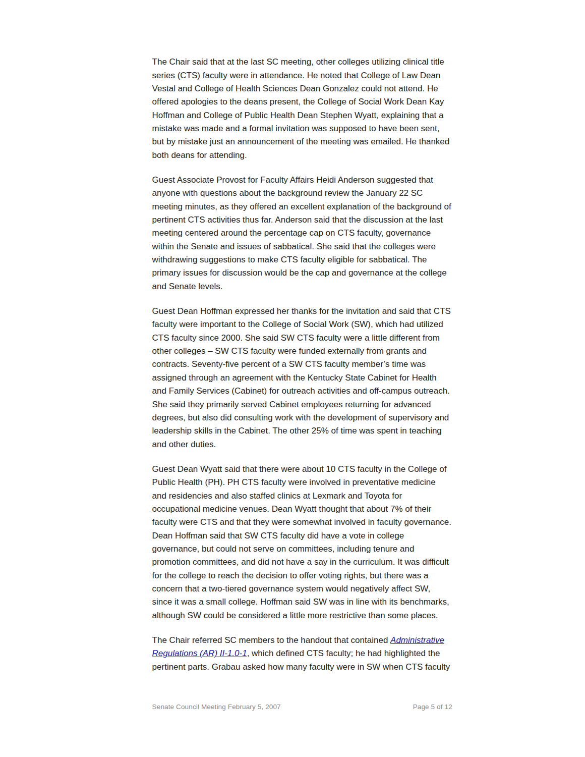The Chair said that at the last SC meeting, other colleges utilizing clinical title series (CTS) faculty were in attendance. He noted that College of Law Dean Vestal and College of Health Sciences Dean Gonzalez could not attend. He offered apologies to the deans present, the College of Social Work Dean Kay Hoffman and College of Public Health Dean Stephen Wyatt, explaining that a mistake was made and a formal invitation was supposed to have been sent, but by mistake just an announcement of the meeting was emailed. He thanked both deans for attending.
Guest Associate Provost for Faculty Affairs Heidi Anderson suggested that anyone with questions about the background review the January 22 SC meeting minutes, as they offered an excellent explanation of the background of pertinent CTS activities thus far. Anderson said that the discussion at the last meeting centered around the percentage cap on CTS faculty, governance within the Senate and issues of sabbatical. She said that the colleges were withdrawing suggestions to make CTS faculty eligible for sabbatical. The primary issues for discussion would be the cap and governance at the college and Senate levels.
Guest Dean Hoffman expressed her thanks for the invitation and said that CTS faculty were important to the College of Social Work (SW), which had utilized CTS faculty since 2000. She said SW CTS faculty were a little different from other colleges – SW CTS faculty were funded externally from grants and contracts. Seventy-five percent of a SW CTS faculty member’s time was assigned through an agreement with the Kentucky State Cabinet for Health and Family Services (Cabinet) for outreach activities and off-campus outreach. She said they primarily served Cabinet employees returning for advanced degrees, but also did consulting work with the development of supervisory and leadership skills in the Cabinet. The other 25% of time was spent in teaching and other duties.
Guest Dean Wyatt said that there were about 10 CTS faculty in the College of Public Health (PH). PH CTS faculty were involved in preventative medicine and residencies and also staffed clinics at Lexmark and Toyota for occupational medicine venues. Dean Wyatt thought that about 7% of their faculty were CTS and that they were somewhat involved in faculty governance. Dean Hoffman said that SW CTS faculty did have a vote in college governance, but could not serve on committees, including tenure and promotion committees, and did not have a say in the curriculum. It was difficult for the college to reach the decision to offer voting rights, but there was a concern that a two-tiered governance system would negatively affect SW, since it was a small college. Hoffman said SW was in line with its benchmarks, although SW could be considered a little more restrictive than some places.
The Chair referred SC members to the handout that contained Administrative Regulations (AR) II-1.0-1, which defined CTS faculty; he had highlighted the pertinent parts. Grabau asked how many faculty were in SW when CTS faculty
Senate Council Meeting February 5, 2007 Page 5 of 12